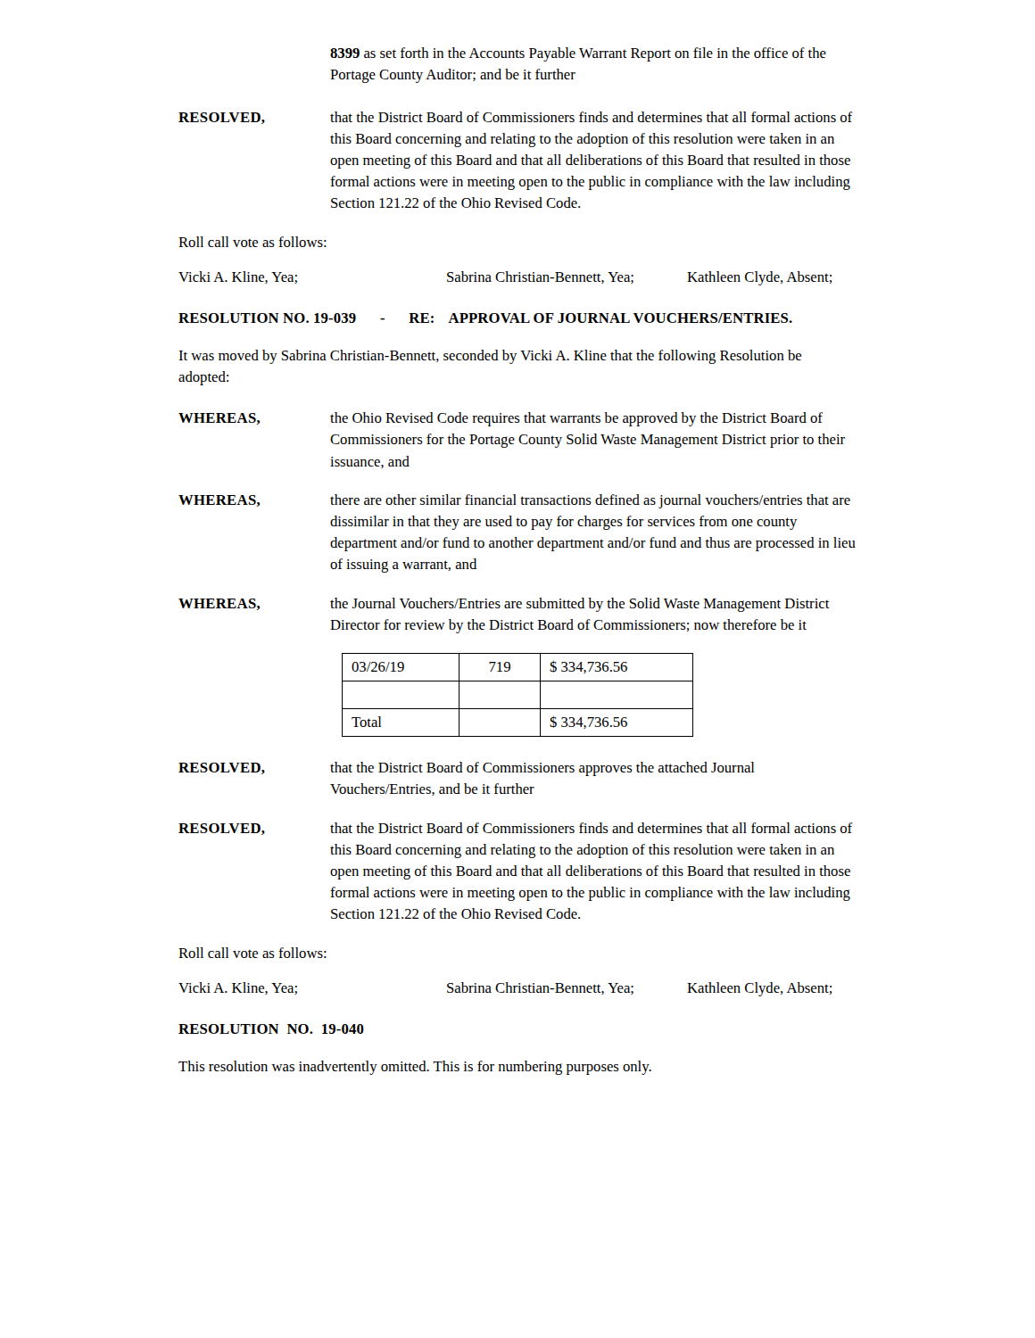8399 as set forth in the Accounts Payable Warrant Report on file in the office of the Portage County Auditor; and be it further
Resolved,
that the District Board of Commissioners finds and determines that all formal actions of this Board concerning and relating to the adoption of this resolution were taken in an open meeting of this Board and that all deliberations of this Board that resulted in those formal actions were in meeting open to the public in compliance with the law including Section 121.22 of the Ohio Revised Code.
Roll call vote as follows:
Vicki A. Kline, Yea; Sabrina Christian-Bennett, Yea; Kathleen Clyde, Absent;
Resolution No. 19-039-Re: Approval of Journal Vouchers/Entries.
It was moved by Sabrina Christian-Bennett, seconded by Vicki A. Kline that the following Resolution be adopted:
Whereas,
the Ohio Revised Code requires that warrants be approved by the District Board of Commissioners for the Portage County Solid Waste Management District prior to their issuance, and
Whereas,
there are other similar financial transactions defined as journal vouchers/entries that are dissimilar in that they are used to pay for charges for services from one county department and/or fund to another department and/or fund and thus are processed in lieu of issuing a warrant, and
Whereas,
the Journal Vouchers/Entries are submitted by the Solid Waste Management District Director for review by the District Board of Commissioners; now therefore be it
| 03/26/19 | 719 | $ 334,736.56 |
| Total | | $ 334,736.56 |
Resolved,
that the District Board of Commissioners approves the attached Journal Vouchers/Entries, and be it further
Resolved,
that the District Board of Commissioners finds and determines that all formal actions of this Board concerning and relating to the adoption of this resolution were taken in an open meeting of this Board and that all deliberations of this Board that resulted in those formal actions were in meeting open to the public in compliance with the law including Section 121.22 of the Ohio Revised Code.
Roll call vote as follows:
Vicki A. Kline, Yea; Sabrina Christian-Bennett, Yea; Kathleen Clyde, Absent;
RESOLUTION NO. 19-040
This resolution was inadvertently omitted. This is for numbering purposes only.